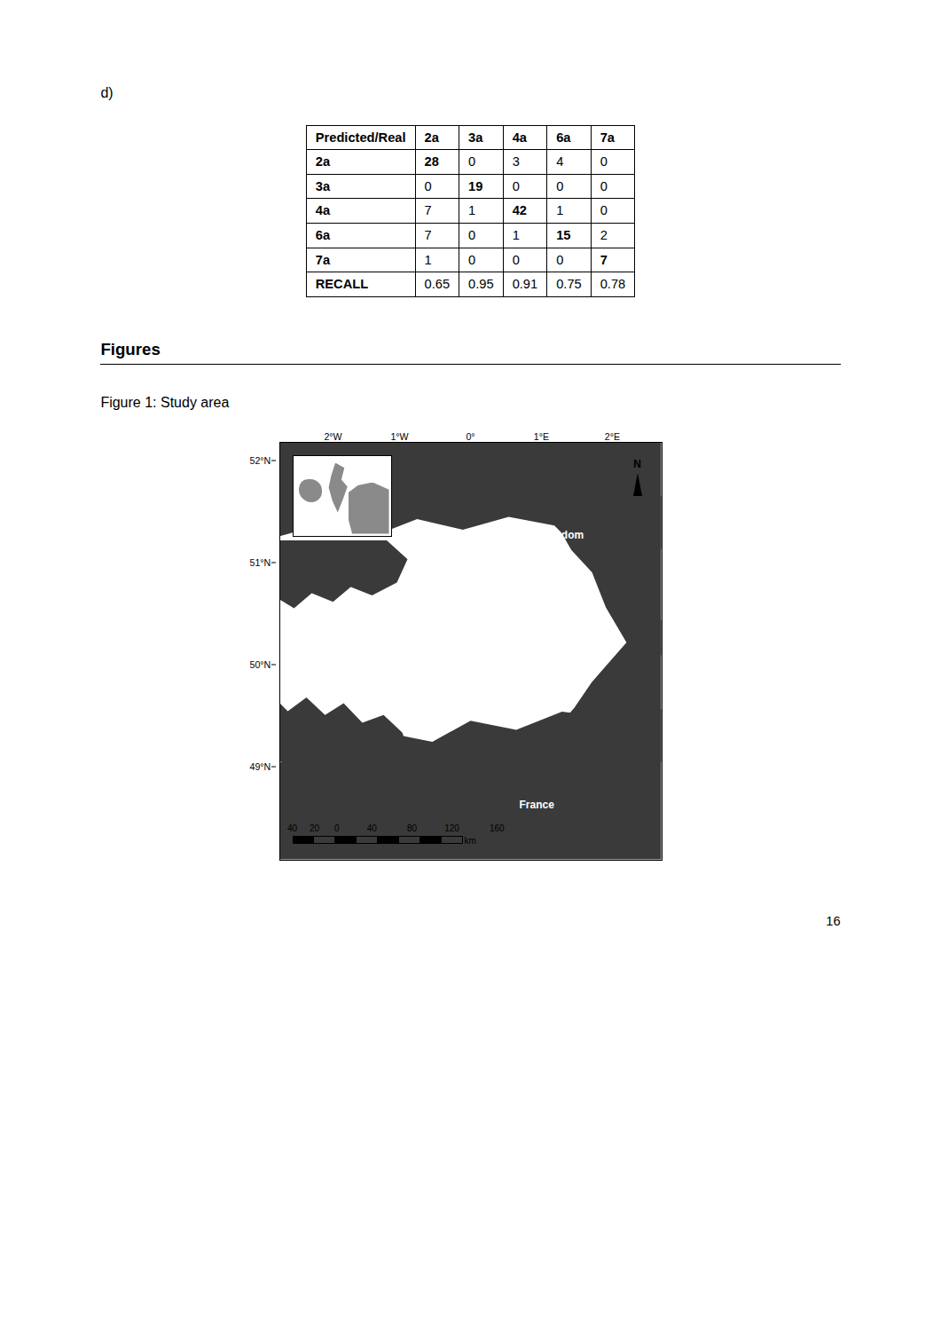d)
| Predicted/Real | 2a | 3a | 4a | 6a | 7a |
| --- | --- | --- | --- | --- | --- |
| 2a | 28 | 0 | 3 | 4 | 0 |
| 3a | 0 | 19 | 0 | 0 | 0 |
| 4a | 7 | 1 | 42 | 1 | 0 |
| 6a | 7 | 0 | 1 | 15 | 2 |
| 7a | 1 | 0 | 0 | 0 | 7 |
| RECALL | 0.65 | 0.95 | 0.91 | 0.75 | 0.78 |
Figures
Figure 1: Study area
2°W 1°W 0° 1°E 2°E 52°N 51°N 50°N 49°N
United Kingdom France
N
40 20 0 40 80 120 160
km
16